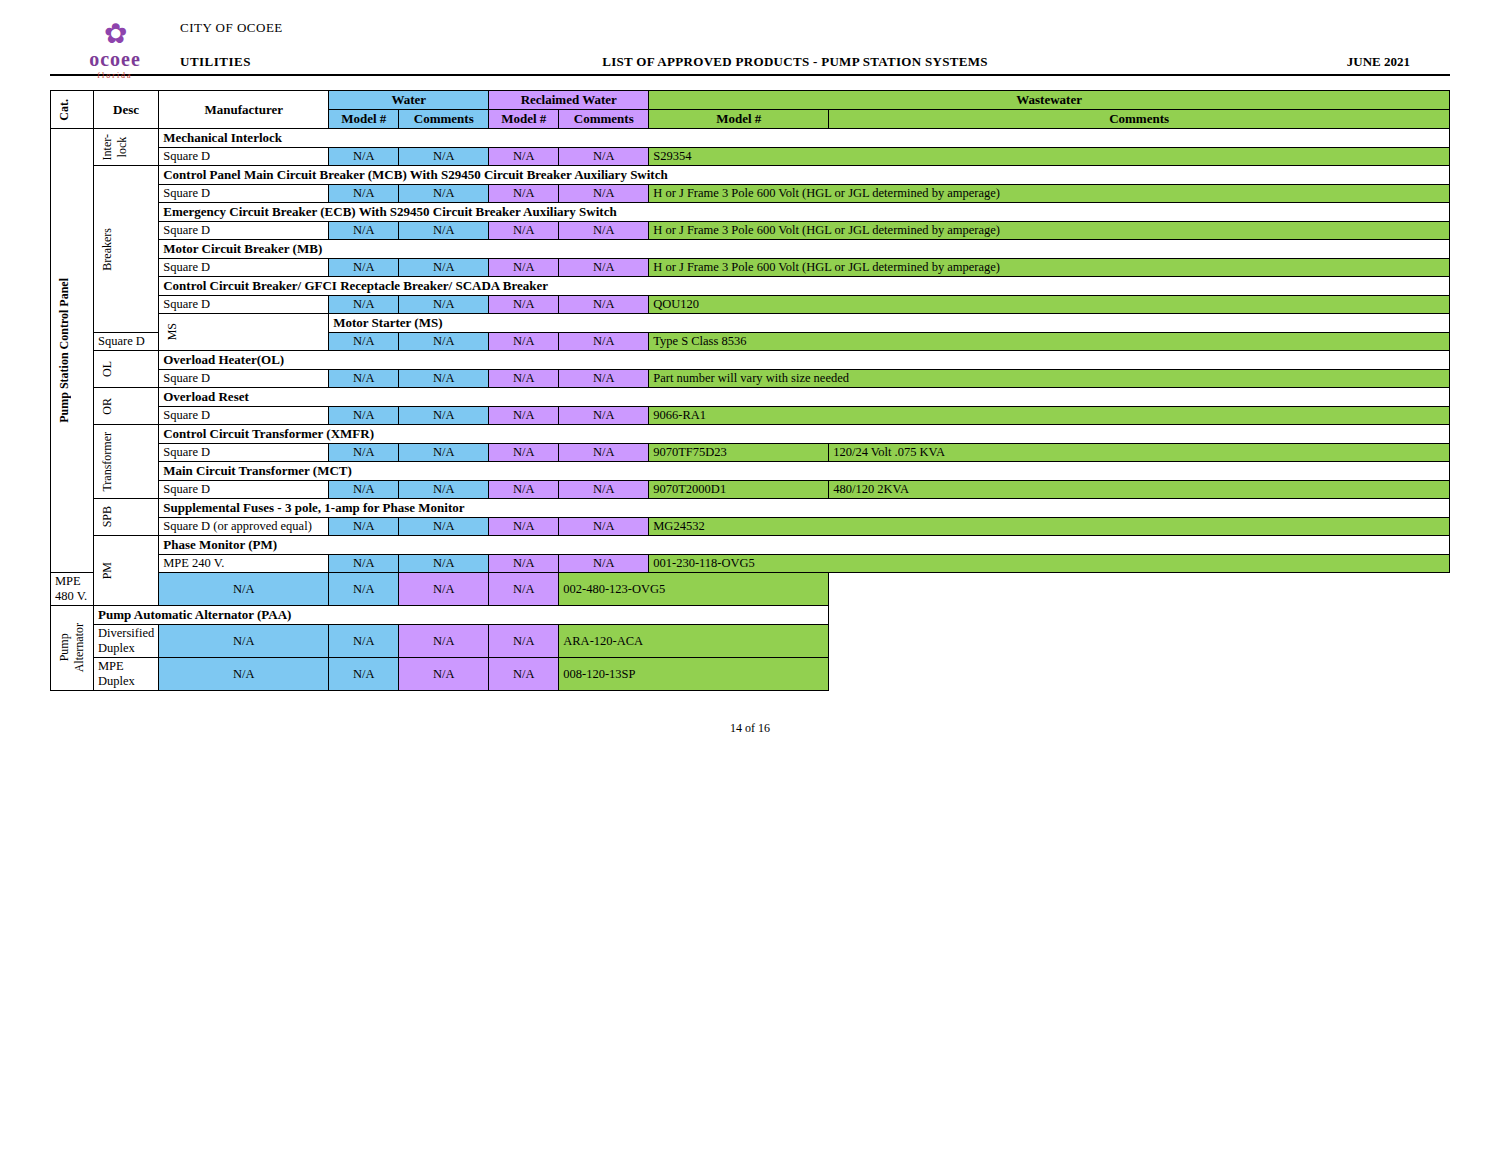✿
ocoee
florida
CITY OF OCOEE
UTILITIES
LIST OF APPROVED PRODUCTS - PUMP STATION SYSTEMS
JUNE 2021
| Cat. | Desc | Manufacturer | Water | Reclaimed Water | Wastewater |
| --- | --- | --- | --- | --- | --- |
| Model # | Comments | Model # | Comments | Model # | Comments |
| Pump Station Control Panel | Inter- lock | Mechanical Interlock |
| Square D | N/A | N/A | N/A | N/A | S29354 |
| Breakers | Control Panel Main Circuit Breaker (MCB) With S29450 Circuit Breaker Auxiliary Switch |
| Square D | N/A | N/A | N/A | N/A | H or J Frame 3 Pole 600 Volt (HGL or JGL determined by amperage) |
| Emergency Circuit Breaker (ECB) With S29450 Circuit Breaker Auxiliary Switch |
| Square D | N/A | N/A | N/A | N/A | H or J Frame 3 Pole 600 Volt (HGL or JGL determined by amperage) |
| Motor Circuit Breaker (MB) |
| Square D | N/A | N/A | N/A | N/A | H or J Frame 3 Pole 600 Volt (HGL or JGL determined by amperage) |
| Control Circuit Breaker/ GFCI Receptacle Breaker/ SCADA Breaker |
| Square D | N/A | N/A | N/A | N/A | QOU120 |
| MS | Motor Starter (MS) |
| Square D | N/A | N/A | N/A | N/A | Type S Class 8536 |
| OL | Overload Heater(OL) |
| Square D | N/A | N/A | N/A | N/A | Part number will vary with size needed |
| OR | Overload Reset |
| Square D | N/A | N/A | N/A | N/A | 9066-RA1 |
| Transformer | Control Circuit Transformer (XMFR) |
| Square D | N/A | N/A | N/A | N/A | 9070TF75D23 | 120/24 Volt .075 KVA |
| Main Circuit Transformer (MCT) |
| Square D | N/A | N/A | N/A | N/A | 9070T2000D1 | 480/120 2KVA |
| SPB | Supplemental Fuses - 3 pole, 1-amp for Phase Monitor |
| Square D (or approved equal) | N/A | N/A | N/A | N/A | MG24532 |
| PM | Phase Monitor (PM) |
| MPE 240 V. | N/A | N/A | N/A | N/A | 001-230-118-OVG5 |
| MPE 480 V. | N/A | N/A | N/A | N/A | 002-480-123-OVG5 |
| Pump Alternator | Pump Automatic Alternator (PAA) |
| Diversified Duplex | N/A | N/A | N/A | N/A | ARA-120-ACA |
| MPE Duplex | N/A | N/A | N/A | N/A | 008-120-13SP |
14 of 16